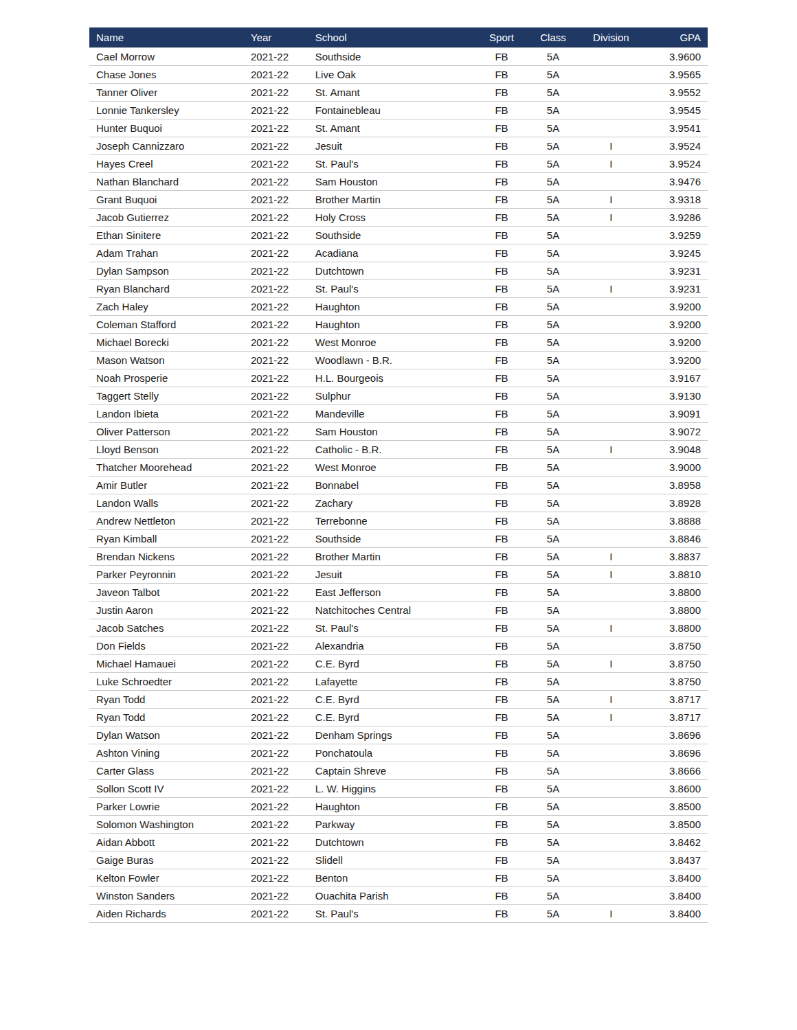| Name | Year | School | Sport | Class | Division | GPA |
| --- | --- | --- | --- | --- | --- | --- |
| Cael Morrow | 2021-22 | Southside | FB | 5A | | 3.9600 |
| Chase Jones | 2021-22 | Live Oak | FB | 5A | | 3.9565 |
| Tanner Oliver | 2021-22 | St. Amant | FB | 5A | | 3.9552 |
| Lonnie Tankersley | 2021-22 | Fontainebleau | FB | 5A | | 3.9545 |
| Hunter Buquoi | 2021-22 | St. Amant | FB | 5A | | 3.9541 |
| Joseph Cannizzaro | 2021-22 | Jesuit | FB | 5A | I | 3.9524 |
| Hayes Creel | 2021-22 | St. Paul's | FB | 5A | I | 3.9524 |
| Nathan Blanchard | 2021-22 | Sam Houston | FB | 5A | | 3.9476 |
| Grant Buquoi | 2021-22 | Brother Martin | FB | 5A | I | 3.9318 |
| Jacob Gutierrez | 2021-22 | Holy Cross | FB | 5A | I | 3.9286 |
| Ethan Sinitere | 2021-22 | Southside | FB | 5A | | 3.9259 |
| Adam Trahan | 2021-22 | Acadiana | FB | 5A | | 3.9245 |
| Dylan Sampson | 2021-22 | Dutchtown | FB | 5A | | 3.9231 |
| Ryan Blanchard | 2021-22 | St. Paul's | FB | 5A | I | 3.9231 |
| Zach Haley | 2021-22 | Haughton | FB | 5A | | 3.9200 |
| Coleman Stafford | 2021-22 | Haughton | FB | 5A | | 3.9200 |
| Michael Borecki | 2021-22 | West Monroe | FB | 5A | | 3.9200 |
| Mason Watson | 2021-22 | Woodlawn - B.R. | FB | 5A | | 3.9200 |
| Noah Prosperie | 2021-22 | H.L. Bourgeois | FB | 5A | | 3.9167 |
| Taggert Stelly | 2021-22 | Sulphur | FB | 5A | | 3.9130 |
| Landon Ibieta | 2021-22 | Mandeville | FB | 5A | | 3.9091 |
| Oliver Patterson | 2021-22 | Sam Houston | FB | 5A | | 3.9072 |
| Lloyd Benson | 2021-22 | Catholic - B.R. | FB | 5A | I | 3.9048 |
| Thatcher Moorehead | 2021-22 | West Monroe | FB | 5A | | 3.9000 |
| Amir Butler | 2021-22 | Bonnabel | FB | 5A | | 3.8958 |
| Landon Walls | 2021-22 | Zachary | FB | 5A | | 3.8928 |
| Andrew Nettleton | 2021-22 | Terrebonne | FB | 5A | | 3.8888 |
| Ryan Kimball | 2021-22 | Southside | FB | 5A | | 3.8846 |
| Brendan Nickens | 2021-22 | Brother Martin | FB | 5A | I | 3.8837 |
| Parker Peyronnin | 2021-22 | Jesuit | FB | 5A | I | 3.8810 |
| Javeon Talbot | 2021-22 | East Jefferson | FB | 5A | | 3.8800 |
| Justin Aaron | 2021-22 | Natchitoches Central | FB | 5A | | 3.8800 |
| Jacob Satches | 2021-22 | St. Paul's | FB | 5A | I | 3.8800 |
| Don Fields | 2021-22 | Alexandria | FB | 5A | | 3.8750 |
| Michael Hamauei | 2021-22 | C.E. Byrd | FB | 5A | I | 3.8750 |
| Luke Schroedter | 2021-22 | Lafayette | FB | 5A | | 3.8750 |
| Ryan Todd | 2021-22 | C.E. Byrd | FB | 5A | I | 3.8717 |
| Ryan Todd | 2021-22 | C.E. Byrd | FB | 5A | I | 3.8717 |
| Dylan Watson | 2021-22 | Denham Springs | FB | 5A | | 3.8696 |
| Ashton Vining | 2021-22 | Ponchatoula | FB | 5A | | 3.8696 |
| Carter Glass | 2021-22 | Captain Shreve | FB | 5A | | 3.8666 |
| Sollon Scott IV | 2021-22 | L. W. Higgins | FB | 5A | | 3.8600 |
| Parker Lowrie | 2021-22 | Haughton | FB | 5A | | 3.8500 |
| Solomon Washington | 2021-22 | Parkway | FB | 5A | | 3.8500 |
| Aidan Abbott | 2021-22 | Dutchtown | FB | 5A | | 3.8462 |
| Gaige Buras | 2021-22 | Slidell | FB | 5A | | 3.8437 |
| Kelton Fowler | 2021-22 | Benton | FB | 5A | | 3.8400 |
| Winston Sanders | 2021-22 | Ouachita Parish | FB | 5A | | 3.8400 |
| Aiden Richards | 2021-22 | St. Paul's | FB | 5A | I | 3.8400 |